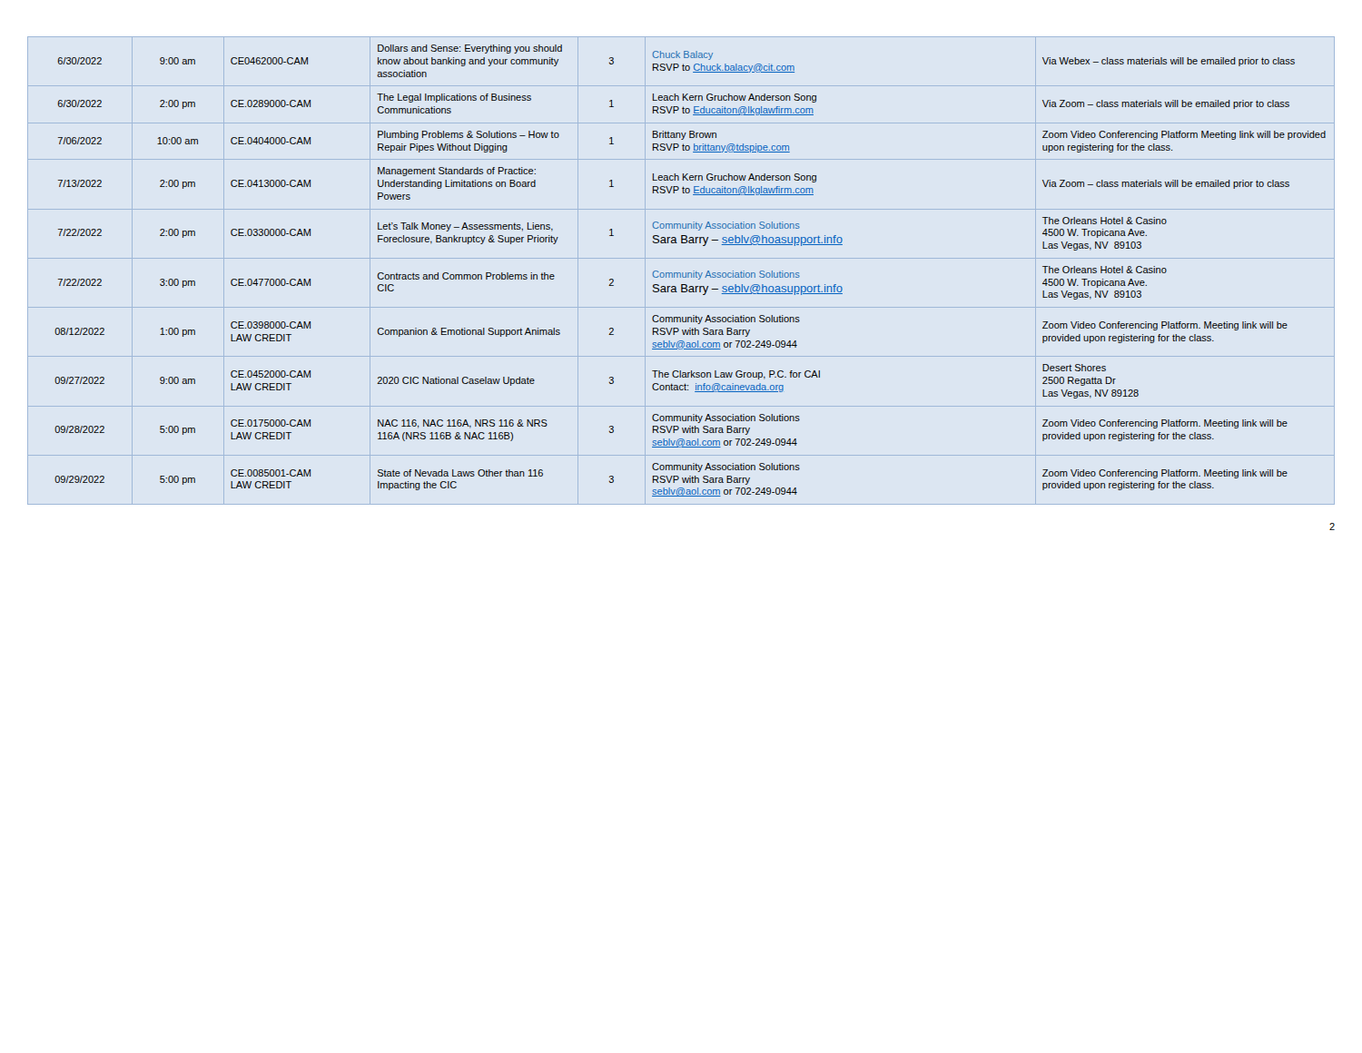| 6/30/2022 | 9:00 am | CE0462000-CAM | Dollars and Sense: Everything you should know about banking and your community association | 3 | Chuck Balacy RSVP to Chuck.balacy@cit.com | Via Webex – class materials will be emailed prior to class |
| 6/30/2022 | 2:00 pm | CE.0289000-CAM | The Legal Implications of Business Communications | 1 | Leach Kern Gruchow Anderson Song RSVP to Educaiton@lkglawfirm.com | Via Zoom – class materials will be emailed prior to class |
| 7/06/2022 | 10:00 am | CE.0404000-CAM | Plumbing Problems & Solutions – How to Repair Pipes Without Digging | 1 | Brittany Brown RSVP to brittany@tdspipe.com | Zoom Video Conferencing Platform Meeting link will be provided upon registering for the class. |
| 7/13/2022 | 2:00 pm | CE.0413000-CAM | Management Standards of Practice: Understanding Limitations on Board Powers | 1 | Leach Kern Gruchow Anderson Song RSVP to Educaiton@lkglawfirm.com | Via Zoom – class materials will be emailed prior to class |
| 7/22/2022 | 2:00 pm | CE.0330000-CAM | Let’s Talk Money – Assessments, Liens, Foreclosure, Bankruptcy & Super Priority | 1 | Community Association Solutions Sara Barry – seblv@hoasupport.info | The Orleans Hotel & Casino 4500 W. Tropicana Ave. Las Vegas, NV 89103 |
| 7/22/2022 | 3:00 pm | CE.0477000-CAM | Contracts and Common Problems in the CIC | 2 | Community Association Solutions Sara Barry – seblv@hoasupport.info | The Orleans Hotel & Casino 4500 W. Tropicana Ave. Las Vegas, NV 89103 |
| 08/12/2022 | 1:00 pm | CE.0398000-CAM LAW CREDIT | Companion & Emotional Support Animals | 2 | Community Association Solutions RSVP with Sara Barry seblv@aol.com or 702-249-0944 | Zoom Video Conferencing Platform. Meeting link will be provided upon registering for the class. |
| 09/27/2022 | 9:00 am | CE.0452000-CAM LAW CREDIT | 2020 CIC National Caselaw Update | 3 | The Clarkson Law Group, P.C. for CAI Contact: info@cainevada.org | Desert Shores 2500 Regatta Dr Las Vegas, NV 89128 |
| 09/28/2022 | 5:00 pm | CE.0175000-CAM LAW CREDIT | NAC 116, NAC 116A, NRS 116 & NRS 116A (NRS 116B & NAC 116B) | 3 | Community Association Solutions RSVP with Sara Barry seblv@aol.com or 702-249-0944 | Zoom Video Conferencing Platform. Meeting link will be provided upon registering for the class. |
| 09/29/2022 | 5:00 pm | CE.0085001-CAM LAW CREDIT | State of Nevada Laws Other than 116 Impacting the CIC | 3 | Community Association Solutions RSVP with Sara Barry seblv@aol.com or 702-249-0944 | Zoom Video Conferencing Platform. Meeting link will be provided upon registering for the class. |
2